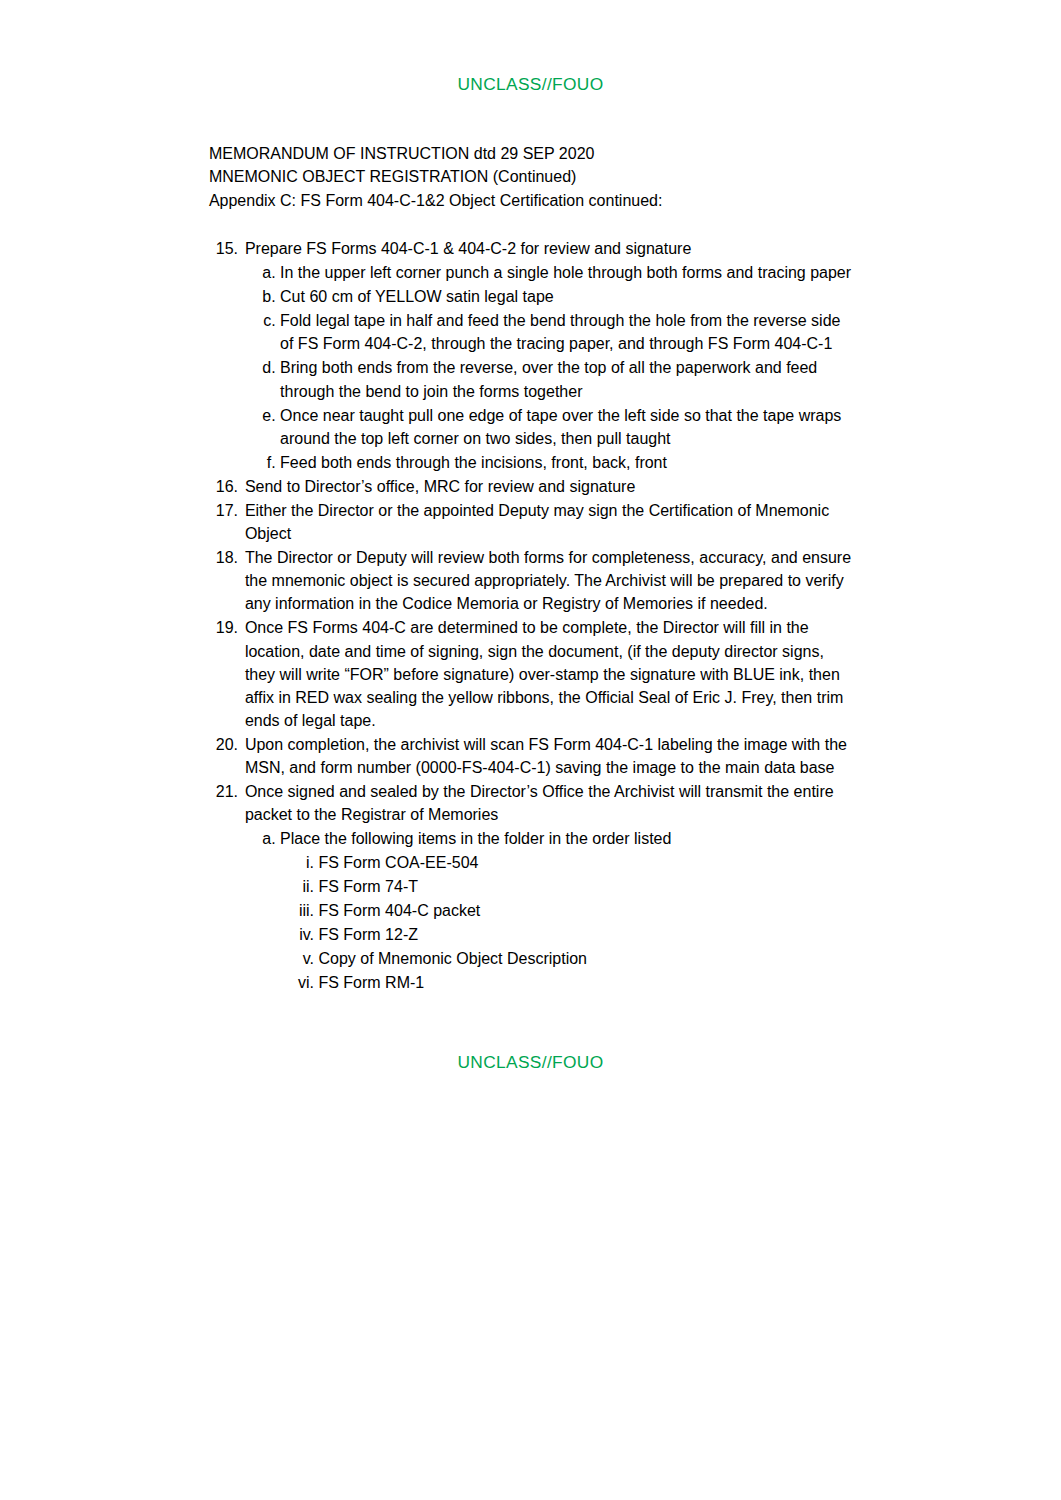UNCLASS//FOUO
MEMORANDUM OF INSTRUCTION dtd 29 SEP 2020
MNEMONIC OBJECT REGISTRATION (Continued)
Appendix C: FS Form 404-C-1&2 Object Certification continued:
Prepare FS Forms 404-C-1 & 404-C-2 for review and signature
In the upper left corner punch a single hole through both forms and tracing paper
Cut 60 cm of YELLOW satin legal tape
Fold legal tape in half and feed the bend through the hole from the reverse side of FS Form 404-C-2, through the tracing paper, and through FS Form 404-C-1
Bring both ends from the reverse, over the top of all the paperwork and feed through the bend to join the forms together
Once near taught pull one edge of tape over the left side so that the tape wraps around the top left corner on two sides, then pull taught
Feed both ends through the incisions, front, back, front
Send to Director’s office, MRC for review and signature
Either the Director or the appointed Deputy may sign the Certification of Mnemonic Object
The Director or Deputy will review both forms for completeness, accuracy, and ensure the mnemonic object is secured appropriately. The Archivist will be prepared to verify any information in the Codice Memoria or Registry of Memories if needed.
Once FS Forms 404-C are determined to be complete, the Director will fill in the location, date and time of signing, sign the document, (if the deputy director signs, they will write “FOR” before signature) over-stamp the signature with BLUE ink, then affix in RED wax sealing the yellow ribbons, the Official Seal of Eric J. Frey, then trim ends of legal tape.
Upon completion, the archivist will scan FS Form 404-C-1 labeling the image with the MSN, and form number (0000-FS-404-C-1) saving the image to the main data base
Once signed and sealed by the Director’s Office the Archivist will transmit the entire packet to the Registrar of Memories
Place the following items in the folder in the order listed
FS Form COA-EE-504
FS Form 74-T
FS Form 404-C packet
FS Form 12-Z
Copy of Mnemonic Object Description
FS Form RM-1
UNCLASS//FOUO